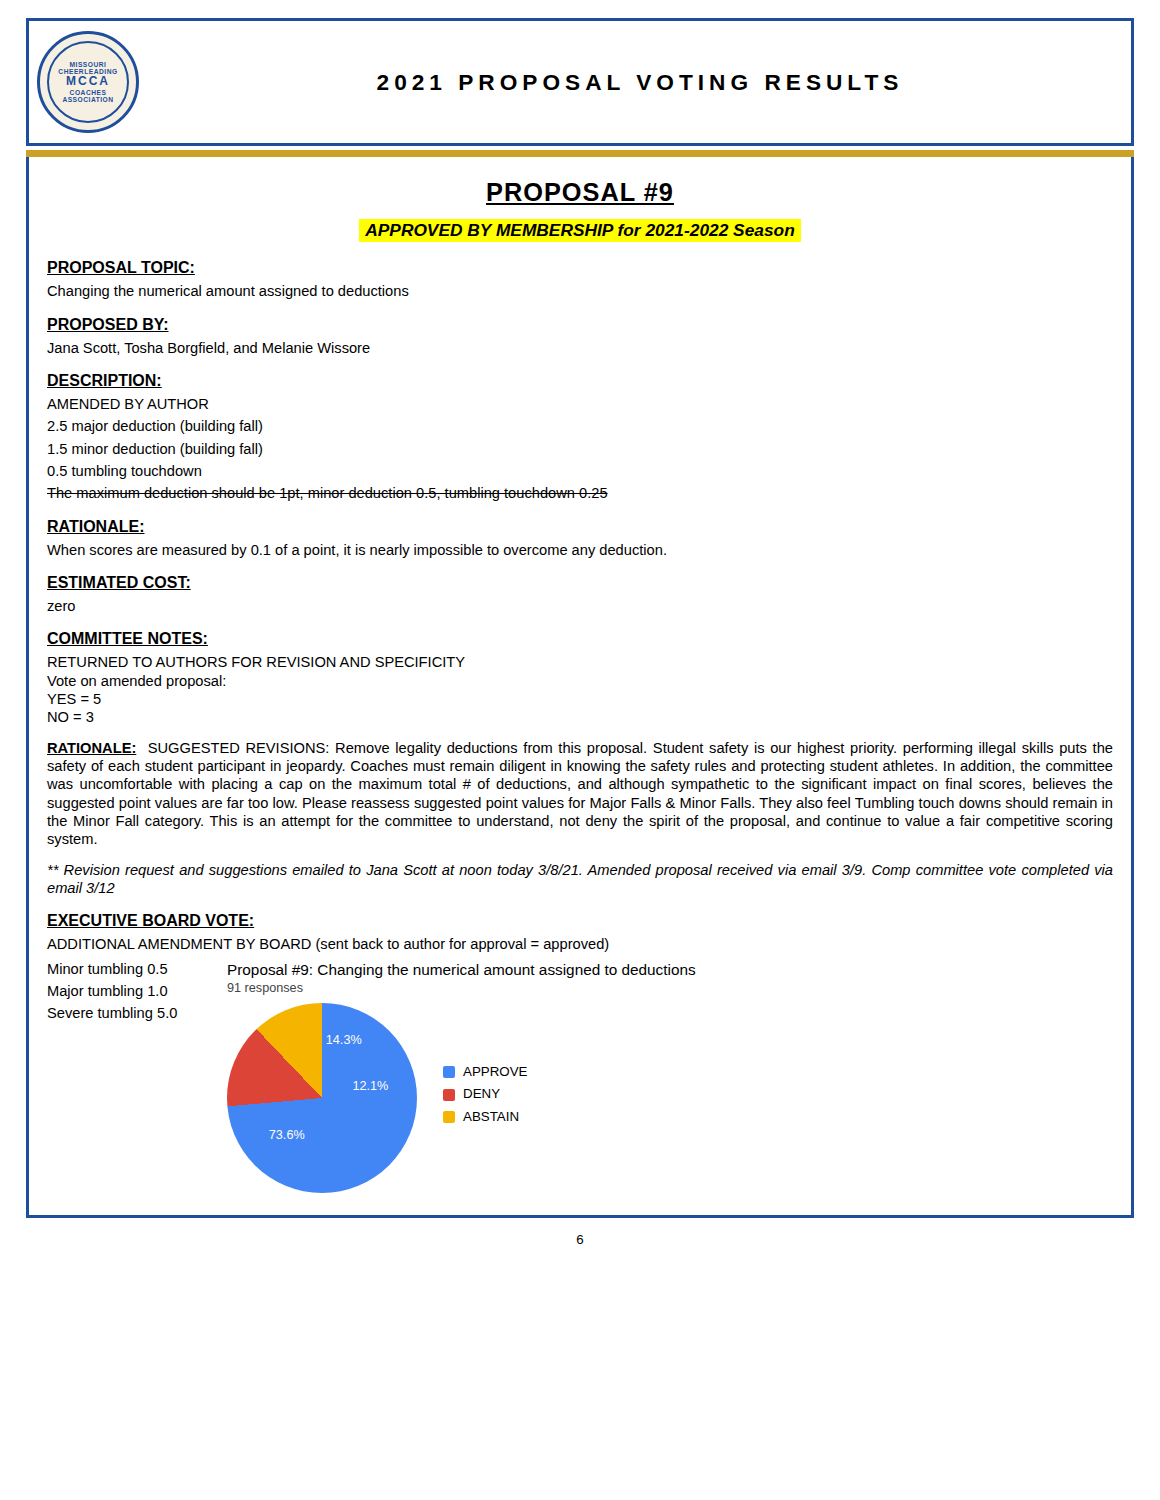MISSOURI CHEERLEADING MCCA COACHES ASSOCIATION
2021 PROPOSAL VOTING RESULTS
PROPOSAL #9
APPROVED BY MEMBERSHIP for 2021-2022 Season
PROPOSAL TOPIC:
Changing the numerical amount assigned to deductions
PROPOSED BY:
Jana Scott, Tosha Borgfield, and Melanie Wissore
DESCRIPTION:
AMENDED BY AUTHOR
2.5 major deduction (building fall)
1.5 minor deduction (building fall)
0.5 tumbling touchdown
The maximum deduction should be 1pt, minor deduction 0.5, tumbling touchdown 0.25
RATIONALE:
When scores are measured by 0.1 of a point, it is nearly impossible to overcome any deduction.
ESTIMATED COST:
zero
COMMITTEE NOTES:
RETURNED TO AUTHORS FOR REVISION AND SPECIFICITY
Vote on amended proposal:
YES = 5
NO = 3
RATIONALE: SUGGESTED REVISIONS: Remove legality deductions from this proposal. Student safety is our highest priority. performing illegal skills puts the safety of each student participant in jeopardy. Coaches must remain diligent in knowing the safety rules and protecting student athletes. In addition, the committee was uncomfortable with placing a cap on the maximum total # of deductions, and although sympathetic to the significant impact on final scores, believes the suggested point values are far too low. Please reassess suggested point values for Major Falls & Minor Falls. They also feel Tumbling touch downs should remain in the Minor Fall category. This is an attempt for the committee to understand, not deny the spirit of the proposal, and continue to value a fair competitive scoring system.
** Revision request and suggestions emailed to Jana Scott at noon today 3/8/21. Amended proposal received via email 3/9. Comp committee vote completed via email 3/12
EXECUTIVE BOARD VOTE:
ADDITIONAL AMENDMENT BY BOARD (sent back to author for approval = approved)
Minor tumbling 0.5
Major tumbling 1.0
Severe tumbling 5.0
Proposal #9: Changing the numerical amount assigned to deductions
91 responses
73.6% 14.3% 12.1%
APPROVE
DENY
ABSTAIN
6